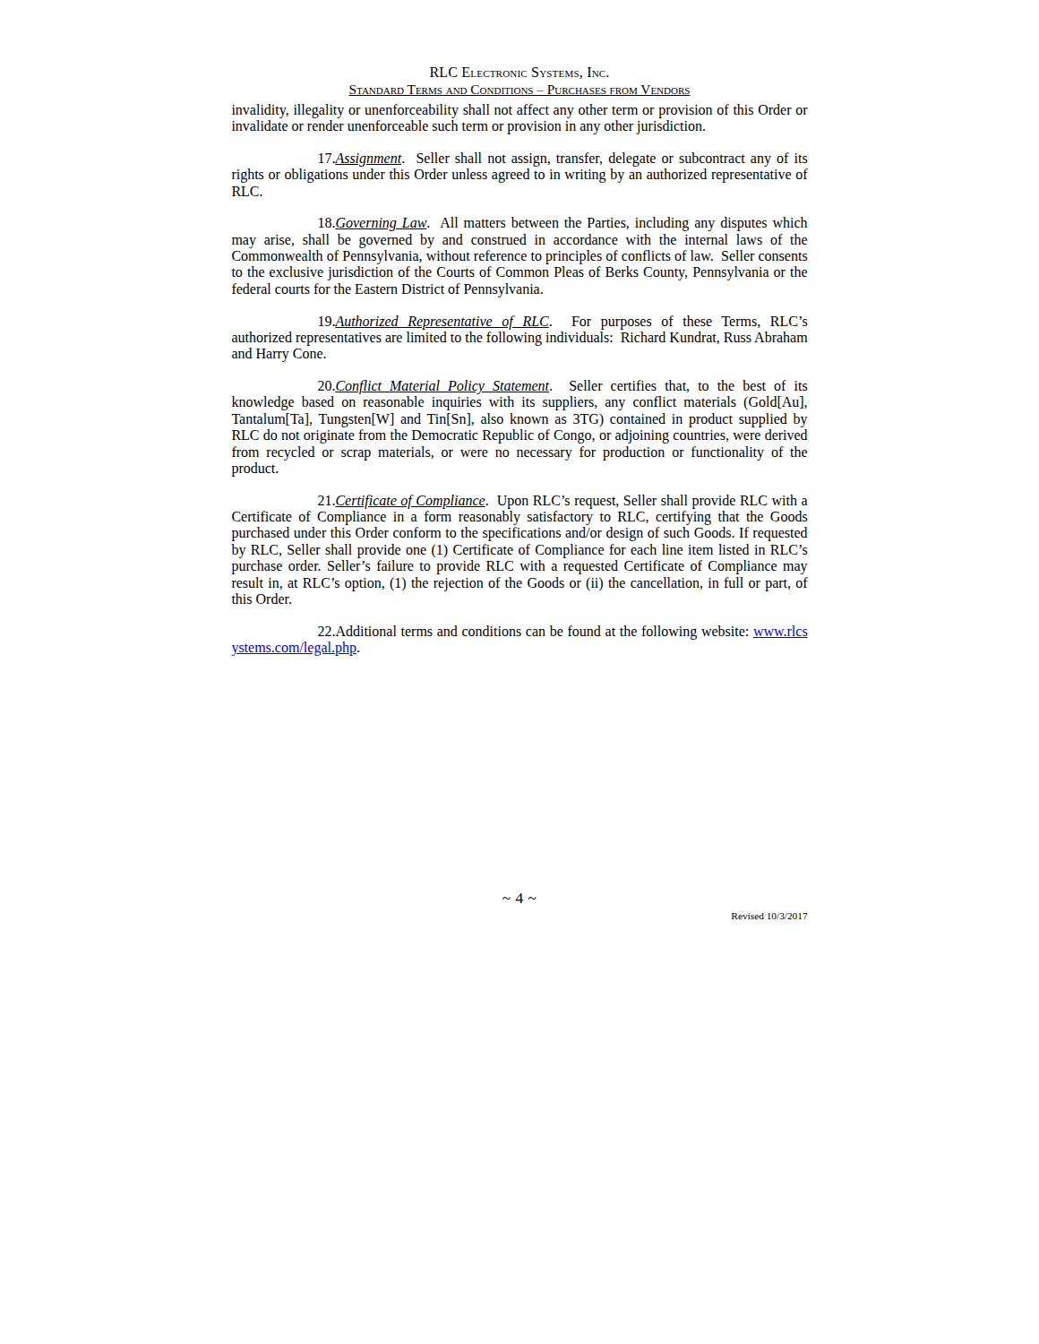RLC Electronic Systems, Inc.
Standard Terms and Conditions – Purchases from Vendors
invalidity, illegality or unenforceability shall not affect any other term or provision of this Order or invalidate or render unenforceable such term or provision in any other jurisdiction.
17. Assignment. Seller shall not assign, transfer, delegate or subcontract any of its rights or obligations under this Order unless agreed to in writing by an authorized representative of RLC.
18. Governing Law. All matters between the Parties, including any disputes which may arise, shall be governed by and construed in accordance with the internal laws of the Commonwealth of Pennsylvania, without reference to principles of conflicts of law. Seller consents to the exclusive jurisdiction of the Courts of Common Pleas of Berks County, Pennsylvania or the federal courts for the Eastern District of Pennsylvania.
19. Authorized Representative of RLC. For purposes of these Terms, RLC’s authorized representatives are limited to the following individuals: Richard Kundrat, Russ Abraham and Harry Cone.
20. Conflict Material Policy Statement. Seller certifies that, to the best of its knowledge based on reasonable inquiries with its suppliers, any conflict materials (Gold[Au], Tantalum[Ta], Tungsten[W] and Tin[Sn], also known as 3TG) contained in product supplied by RLC do not originate from the Democratic Republic of Congo, or adjoining countries, were derived from recycled or scrap materials, or were no necessary for production or functionality of the product.
21. Certificate of Compliance. Upon RLC’s request, Seller shall provide RLC with a Certificate of Compliance in a form reasonably satisfactory to RLC, certifying that the Goods purchased under this Order conform to the specifications and/or design of such Goods. If requested by RLC, Seller shall provide one (1) Certificate of Compliance for each line item listed in RLC’s purchase order. Seller’s failure to provide RLC with a requested Certificate of Compliance may result in, at RLC’s option, (1) the rejection of the Goods or (ii) the cancellation, in full or part, of this Order.
22. Additional terms and conditions can be found at the following website: www.rlcsystems.com/legal.php.
~ 4 ~
Revised 10/3/2017